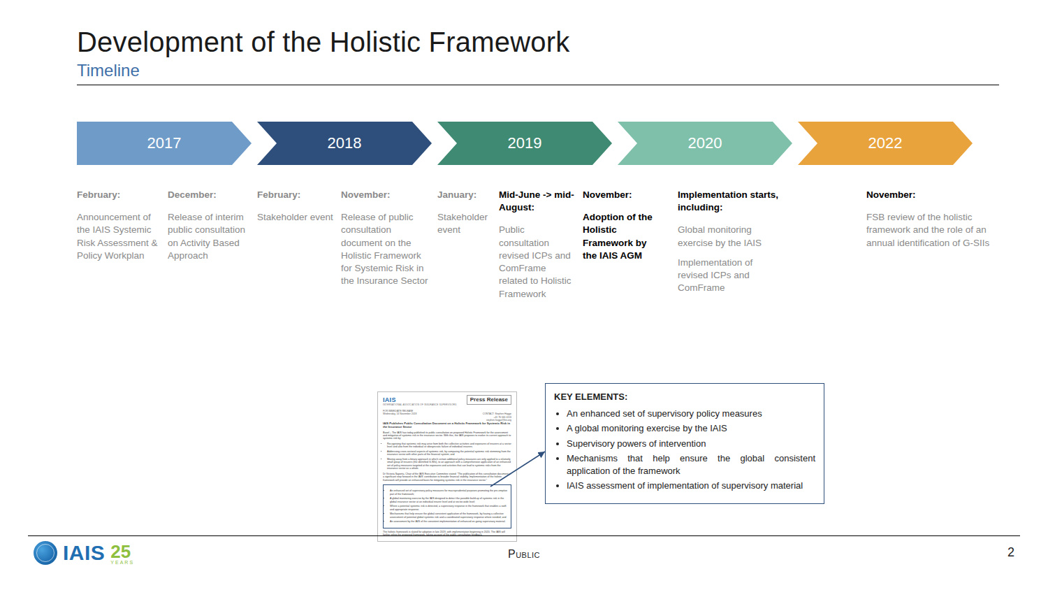Development of the Holistic Framework
Timeline
2017
2018
2019
2020
2022
February:
Announcement of the IAIS Systemic Risk Assessment & Policy Workplan
December:
Release of interim public consultation on Activity Based Approach
February:
Stakeholder event
November:
Release of public consultation document on the Holistic Framework for Systemic Risk in the Insurance Sector
January:
Stakeholder event
Mid-June -> mid-August:
Public consultation revised ICPs and ComFrame related to Holistic Framework
November:
Adoption of the Holistic Framework by the IAIS AGM
Implementation starts, including:
Global monitoring exercise by the IAIS
Implementation of revised ICPs and ComFrame
November:
FSB review of the holistic framework and the role of an annual identification of G-SIIs
Press Release
IAISINTERNATIONAL ASSOCIATION OF INSURANCE SUPERVISORS
FOR IMMEDIATE RELEASE
Wednesday, 14 November 2018 CONTACT: Stephen Hogge
+41 76 340 0153
stephen.hogge@bis.org
IAIS Publishes Public Consultation Document on a Holistic Framework for Systemic Risk in the Insurance Sector
Basel – The IAIS has today published its public consultation on proposed Holistic Framework for the assessment and mitigation of systemic risk in the insurance sector. With this, the IAIS proposes to evolve its current approach to systemic risk by:
Recognising that systemic risk may arise from both the collective activities and exposures of insurers at a sector level and also from the individual or idiosyncratic failure of individual insurers;
Addressing cross-sectoral aspects of systemic risk, by comparing the potential systemic risk stemming from the insurance sector with other parts of the financial system; and
Moving away from a binary approach in which certain additional policy measures are only applied to a relatively small group of insurers (the identified G-SIIs), to an approach with a comprehensive application of an enhanced set of policy measures targeted at the exposures and activities that can lead to systemic risks from the insurance sector as a whole.
Dr Victoria Saporta, Chair of the IAIS Executive Committee stated: "The publication of this consultation document is a significant step forward in the IAIS' contribution to broader financial stability. Implementation of the holistic framework will provide an enhanced basis for mitigating systemic risk in the insurance sector."
An enhanced set of supervisory policy measures for macroprudential purposes promoting the pre-emptive part of the framework;
A global monitoring exercise by the IAIS designed to detect the possible build-up of systemic risk in the global insurance sector at an individual insurer level and at sector-wide level;
Where a potential systemic risk is detected, a supervisory response in the framework that enables a swift and appropriate response;
Mechanisms that help ensure the global consistent application of the framework, by having a collective assessment of potential global systemic risk and a coordinated supervisory response where needed; and
An assessment by the IAIS of the consistent implementation of enhanced on-going supervisory material.
The holistic framework is slated for adoption in late 2019, with implementation beginning in 2020. The IAIS will further refine the proposed framework, taking account of the public consultation feedback.
KEY ELEMENTS:
An enhanced set of supervisory policy measures
A global monitoring exercise by the IAIS
Supervisory powers of intervention
Mechanisms that help ensure the global consistent application of the framework
IAIS assessment of implementation of supervisory material
IAIS
25YEARS
Public
2